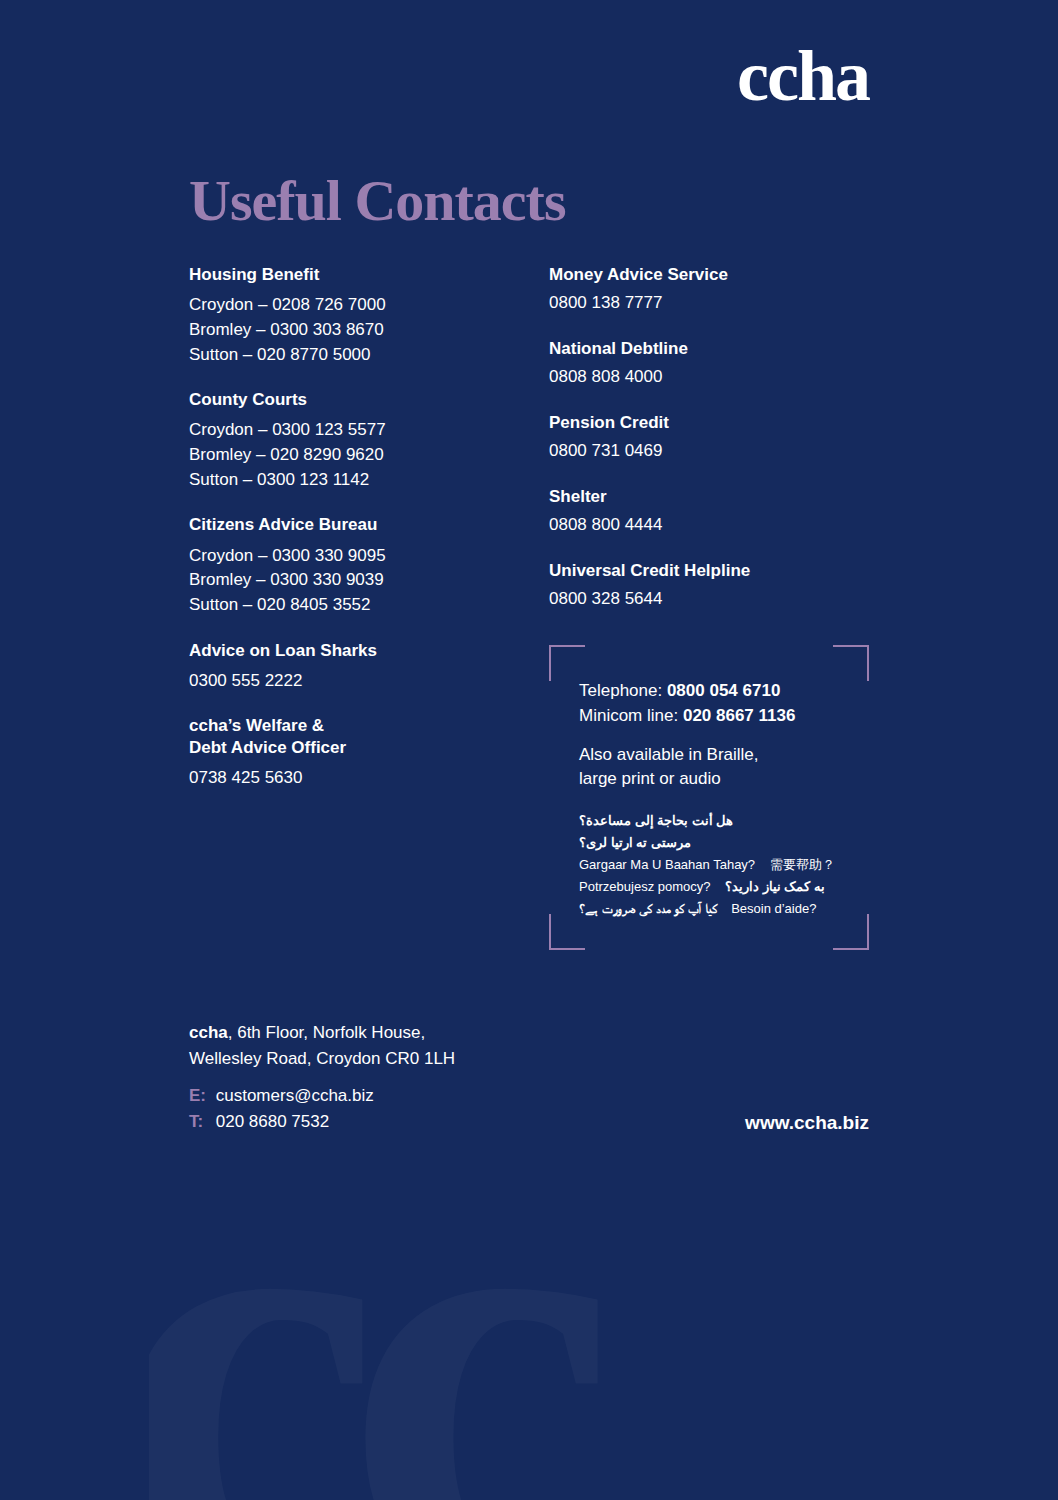cc
ccha
Useful Contacts
Housing Benefit
Croydon – 0208 726 7000
Bromley – 0300 303 8670
Sutton – 020 8770 5000
County Courts
Croydon – 0300 123 5577
Bromley – 020 8290 9620
Sutton – 0300 123 1142
Citizens Advice Bureau
Croydon – 0300 330 9095
Bromley – 0300 330 9039
Sutton – 020 8405 3552
Advice on Loan Sharks
0300 555 2222
ccha’s Welfare &
Debt Advice Officer
0738 425 5630
Money Advice Service
0800 138 7777
National Debtline
0808 808 4000
Pension Credit
0800 731 0469
Shelter
0808 800 4444
Universal Credit Helpline
0800 328 5644
Telephone: 0800 054 6710
Minicom line: 020 8667 1136
Also available in Braille,
large print or audio
هل أنت بحاجة إلى مساعدة؟ مرستی ته ارتیا لری؟
Gargaar Ma U Baahan Tahay? 需要帮助？
Potrzebujesz pomocy? به کمک نیاز دارید؟
کیا آپ کو مدد کی ضرورت ہے؟ Besoin d’aide?
ccha, 6th Floor, Norfolk House,
Wellesley Road, Croydon CR0 1LH
E: customers@ccha.biz
T: 020 8680 7532
www.ccha.biz